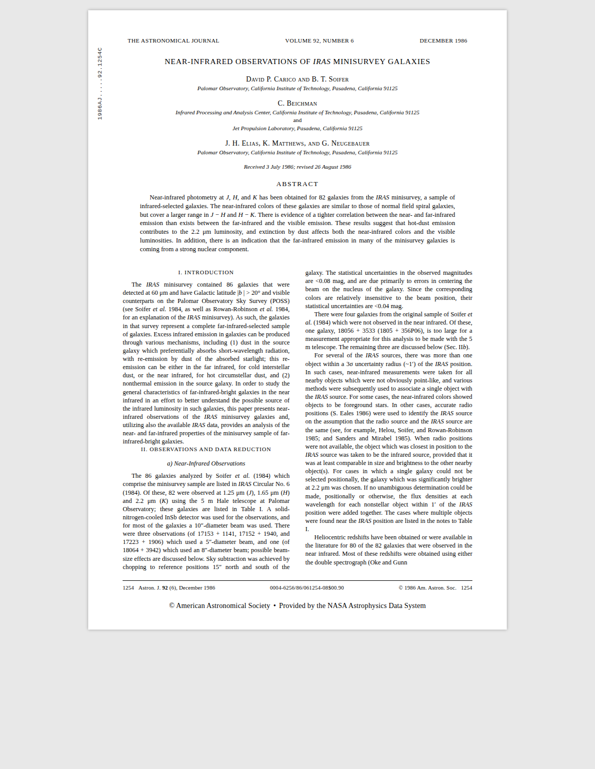1986AJ.....92.1254C
THE ASTRONOMICAL JOURNAL VOLUME 92, NUMBER 6 DECEMBER 1986
NEAR-INFRARED OBSERVATIONS OF IRAS MINISURVEY GALAXIES
David P. Carico and B. T. Soifer
Palomar Observatory, California Institute of Technology, Pasadena, California 91125
C. Beichman
Infrared Processing and Analysis Center, California Institute of Technology, Pasadena, California 91125
and
Jet Propulsion Laboratory, Pasadena, California 91125
J. H. Elias, K. Matthews, and G. Neugebauer
Palomar Observatory, California Institute of Technology, Pasadena, California 91125
Received 3 July 1986; revised 26 August 1986
ABSTRACT
Near-infrared photometry at J, H, and K has been obtained for 82 galaxies from the IRAS minisurvey, a sample of infrared-selected galaxies. The near-infrared colors of these galaxies are similar to those of normal field spiral galaxies, but cover a larger range in J − H and H − K. There is evidence of a tighter correlation between the near- and far-infrared emission than exists between the far-infrared and the visible emission. These results suggest that hot-dust emission contributes to the 2.2 μm luminosity, and extinction by dust affects both the near-infrared colors and the visible luminosities. In addition, there is an indication that the far-infrared emission in many of the minisurvey galaxies is coming from a strong nuclear component.
I. INTRODUCTION
The IRAS minisurvey contained 86 galaxies that were detected at 60 μm and have Galactic latitude |b | > 20° and visible counterparts on the Palomar Observatory Sky Survey (POSS) (see Soifer et al. 1984, as well as Rowan-Robinson et al. 1984, for an explanation of the IRAS minisurvey). As such, the galaxies in that survey represent a complete far-infrared-selected sample of galaxies. Excess infrared emission in galaxies can be produced through various mechanisms, including (1) dust in the source galaxy which preferentially absorbs short-wavelength radiation, with re-emission by dust of the absorbed starlight; this re-emission can be either in the far infrared, for cold interstellar dust, or the near infrared, for hot circumstellar dust, and (2) nonthermal emission in the source galaxy. In order to study the general characteristics of far-infrared-bright galaxies in the near infrared in an effort to better understand the possible source of the infrared luminosity in such galaxies, this paper presents near-infrared observations of the IRAS minisurvey galaxies and, utilizing also the available IRAS data, provides an analysis of the near- and far-infrared properties of the minisurvey sample of far-infrared-bright galaxies.
II. OBSERVATIONS AND DATA REDUCTION
a) Near-Infrared Observations
The 86 galaxies analyzed by Soifer et al. (1984) which comprise the minisurvey sample are listed in IRAS Circular No. 6 (1984). Of these, 82 were observed at 1.25 μm (J), 1.65 μm (H) and 2.2 μm (K) using the 5 m Hale telescope at Palomar Observatory; these galaxies are listed in Table I. A solid-nitrogen-cooled InSb detector was used for the observations, and for most of the galaxies a 10″-diameter beam was used. There were three observations (of 17153 + 1141, 17152 + 1940, and 17223 + 1906) which used a 5″-diameter beam, and one (of 18064 + 3942) which used an 8″-diameter beam; possible beam-size effects are discussed below. Sky subtraction was achieved by chopping to reference positions 15″ north and south of the galaxy. The statistical uncertainties in the observed magnitudes are <0.08 mag, and are due primarily to errors in centering the beam on the nucleus of the galaxy. Since the corresponding colors are relatively insensitive to the beam position, their statistical uncertainties are <0.04 mag.
There were four galaxies from the original sample of Soifer et al. (1984) which were not observed in the near infrared. Of these, one galaxy, 18056 + 3533 (1805 + 356P06), is too large for a measurement appropriate for this analysis to be made with the 5 m telescope. The remaining three are discussed below (Sec. IIb).
For several of the IRAS sources, there was more than one object within a 3σ uncertainty radius (~1′) of the IRAS position. In such cases, near-infrared measurements were taken for all nearby objects which were not obviously point-like, and various methods were subsequently used to associate a single object with the IRAS source. For some cases, the near-infrared colors showed objects to be foreground stars. In other cases, accurate radio positions (S. Eales 1986) were used to identify the IRAS source on the assumption that the radio source and the IRAS source are the same (see, for example, Helou, Soifer, and Rowan-Robinson 1985; and Sanders and Mirabel 1985). When radio positions were not available, the object which was closest in position to the IRAS source was taken to be the infrared source, provided that it was at least comparable in size and brightness to the other nearby object(s). For cases in which a single galaxy could not be selected positionally, the galaxy which was significantly brighter at 2.2 μm was chosen. If no unambiguous determination could be made, positionally or otherwise, the flux densities at each wavelength for each nonstellar object within 1′ of the IRAS position were added together. The cases where multiple objects were found near the IRAS position are listed in the notes to Table I.
Heliocentric redshifts have been obtained or were available in the literature for 80 of the 82 galaxies that were observed in the near infrared. Most of these redshifts were obtained using either the double spectrograph (Oke and Gunn
1254 Astron. J. 92 (6), December 1986 0004-6256/86/061254-08$00.90 © 1986 Am. Astron. Soc. 1254
© American Astronomical Society•Provided by the NASA Astrophysics Data System